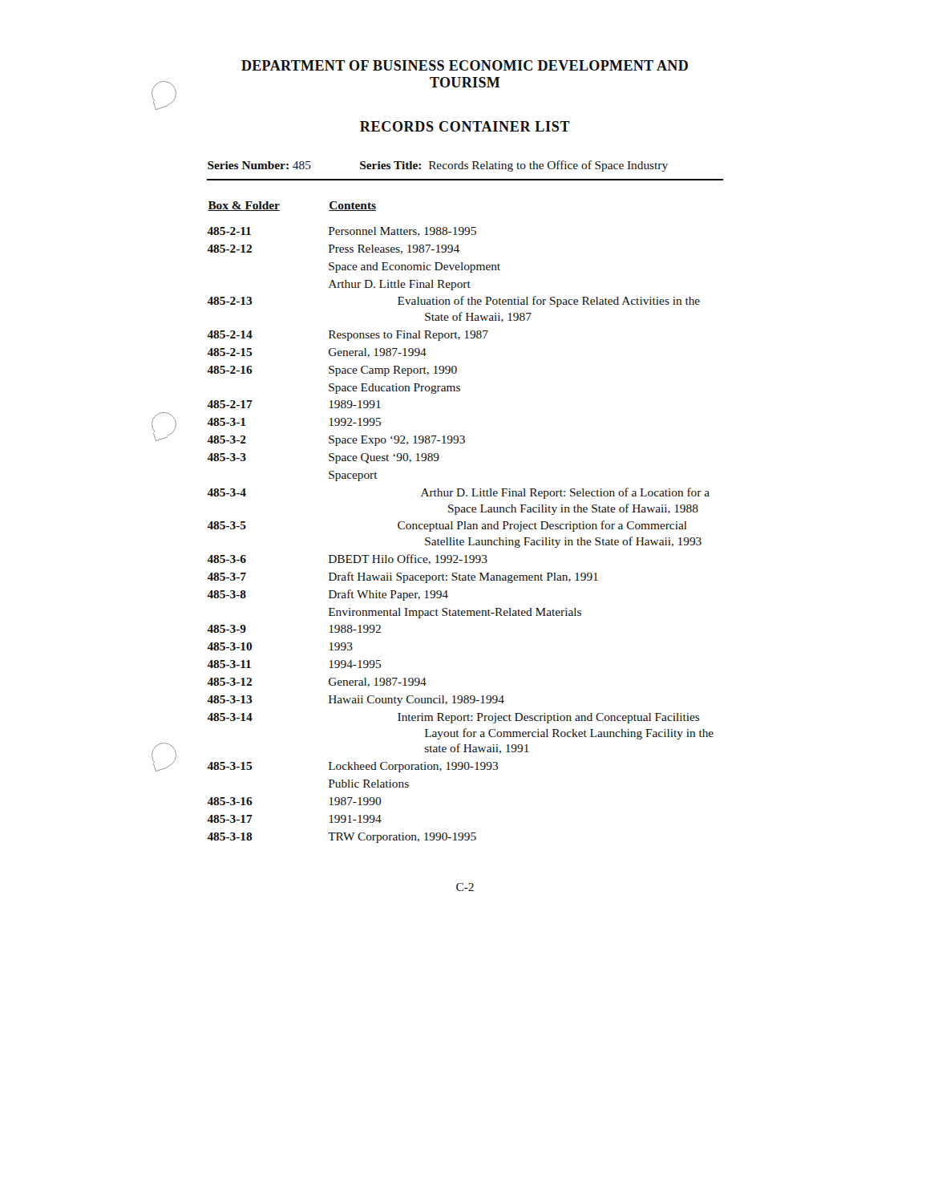DEPARTMENT OF BUSINESS ECONOMIC DEVELOPMENT AND TOURISM
RECORDS CONTAINER LIST
Series Number: 485 Series Title: Records Relating to the Office of Space Industry
| Box & Folder | Contents |
| --- | --- |
| 485-2-11 | Personnel Matters, 1988-1995 |
| 485-2-12 | Press Releases, 1987-1994 |
| | Space and Economic Development |
| | Arthur D. Little Final Report |
| 485-2-13 | Evaluation of the Potential for Space Related Activities in the State of Hawaii, 1987 |
| 485-2-14 | Responses to Final Report, 1987 |
| 485-2-15 | General, 1987-1994 |
| 485-2-16 | Space Camp Report, 1990 |
| | Space Education Programs |
| 485-2-17 | 1989-1991 |
| 485-3-1 | 1992-1995 |
| 485-3-2 | Space Expo ‘92, 1987-1993 |
| 485-3-3 | Space Quest ‘90, 1989 |
| | Spaceport |
| 485-3-4 | Arthur D. Little Final Report: Selection of a Location for a Space Launch Facility in the State of Hawaii, 1988 |
| 485-3-5 | Conceptual Plan and Project Description for a Commercial Satellite Launching Facility in the State of Hawaii, 1993 |
| 485-3-6 | DBEDT Hilo Office, 1992-1993 |
| 485-3-7 | Draft Hawaii Spaceport: State Management Plan, 1991 |
| 485-3-8 | Draft White Paper, 1994 |
| | Environmental Impact Statement-Related Materials |
| 485-3-9 | 1988-1992 |
| 485-3-10 | 1993 |
| 485-3-11 | 1994-1995 |
| 485-3-12 | General, 1987-1994 |
| 485-3-13 | Hawaii County Council, 1989-1994 |
| 485-3-14 | Interim Report: Project Description and Conceptual Facilities Layout for a Commercial Rocket Launching Facility in the state of Hawaii, 1991 |
| 485-3-15 | Lockheed Corporation, 1990-1993 |
| | Public Relations |
| 485-3-16 | 1987-1990 |
| 485-3-17 | 1991-1994 |
| 485-3-18 | TRW Corporation, 1990-1995 |
C-2